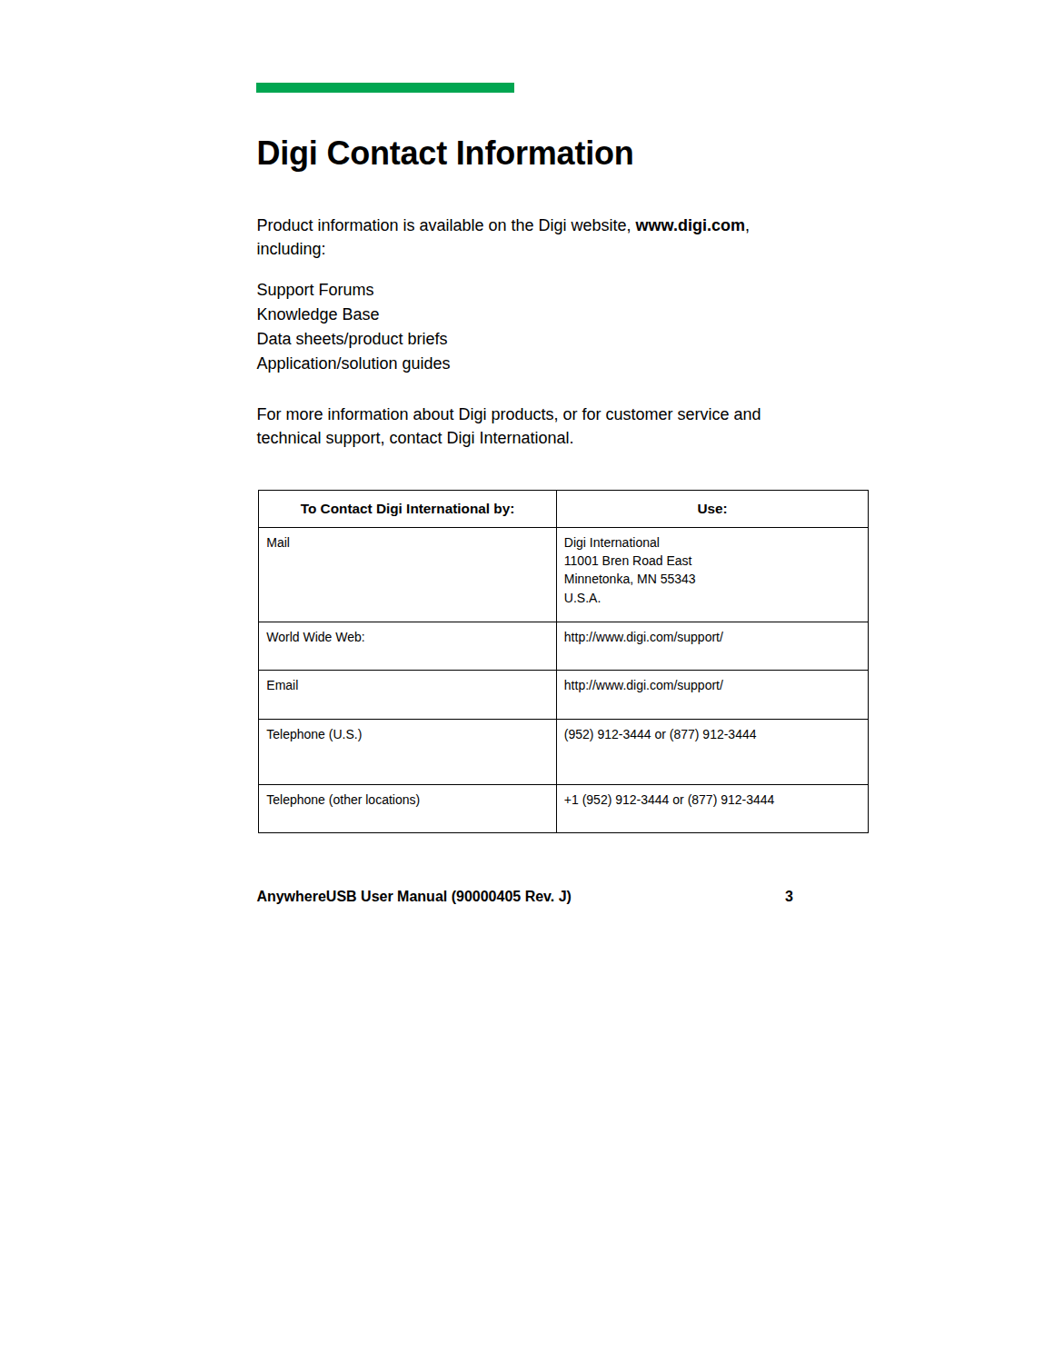Digi Contact Information
Product information is available on the Digi website, www.digi.com, including:
Support Forums
Knowledge Base
Data sheets/product briefs
Application/solution guides
For more information about Digi products, or for customer service and technical support, contact Digi International.
| To Contact Digi International by: | Use: |
| --- | --- |
| Mail | Digi International 11001 Bren Road East Minnetonka, MN 55343 U.S.A. |
| World Wide Web: | http://www.digi.com/support/ |
| Email | http://www.digi.com/support/ |
| Telephone (U.S.) | (952) 912-3444 or (877) 912-3444 |
| Telephone (other locations) | +1 (952) 912-3444 or (877) 912-3444 |
AnywhereUSB User Manual (90000405 Rev. J)
3